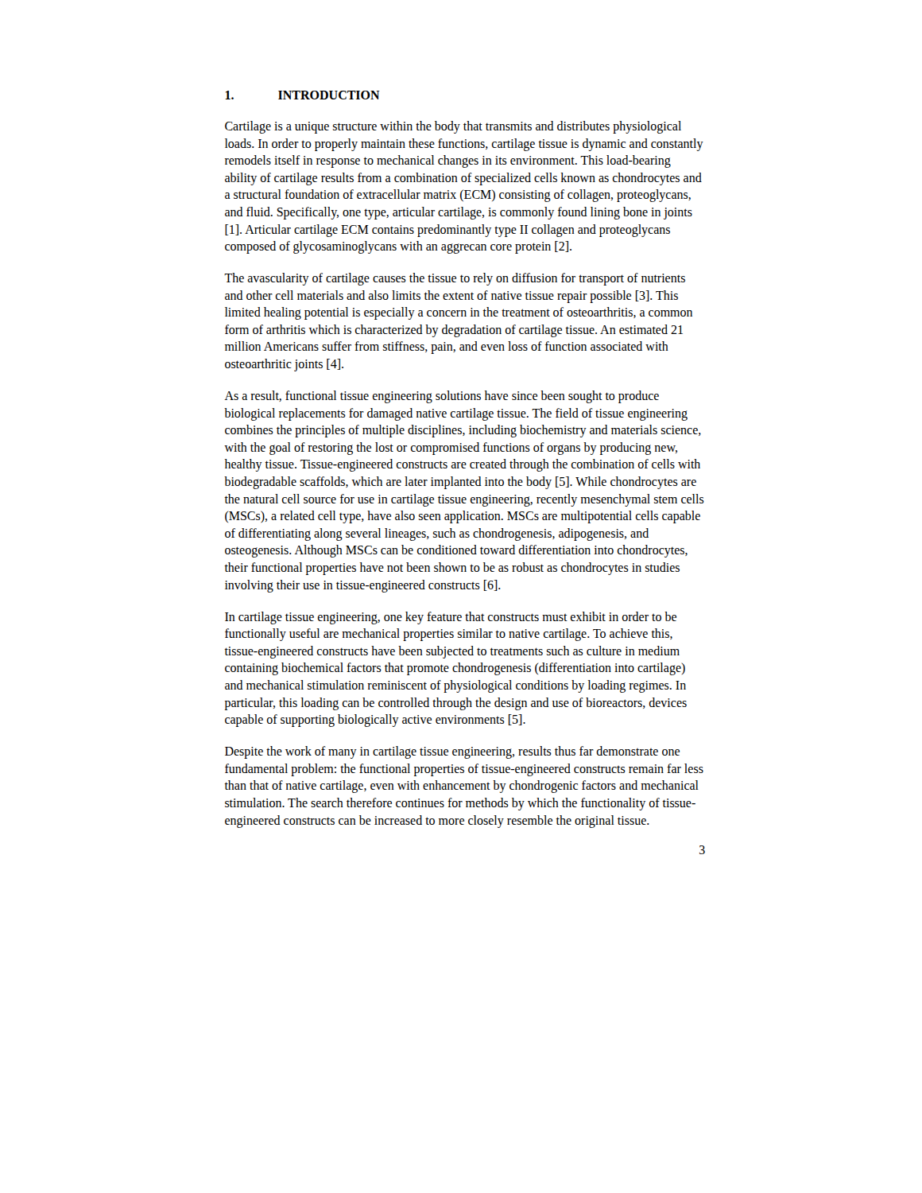1. INTRODUCTION
Cartilage is a unique structure within the body that transmits and distributes physiological loads. In order to properly maintain these functions, cartilage tissue is dynamic and constantly remodels itself in response to mechanical changes in its environment. This load-bearing ability of cartilage results from a combination of specialized cells known as chondrocytes and a structural foundation of extracellular matrix (ECM) consisting of collagen, proteoglycans, and fluid. Specifically, one type, articular cartilage, is commonly found lining bone in joints [1]. Articular cartilage ECM contains predominantly type II collagen and proteoglycans composed of glycosaminoglycans with an aggrecan core protein [2].
The avascularity of cartilage causes the tissue to rely on diffusion for transport of nutrients and other cell materials and also limits the extent of native tissue repair possible [3]. This limited healing potential is especially a concern in the treatment of osteoarthritis, a common form of arthritis which is characterized by degradation of cartilage tissue. An estimated 21 million Americans suffer from stiffness, pain, and even loss of function associated with osteoarthritic joints [4].
As a result, functional tissue engineering solutions have since been sought to produce biological replacements for damaged native cartilage tissue. The field of tissue engineering combines the principles of multiple disciplines, including biochemistry and materials science, with the goal of restoring the lost or compromised functions of organs by producing new, healthy tissue. Tissue-engineered constructs are created through the combination of cells with biodegradable scaffolds, which are later implanted into the body [5]. While chondrocytes are the natural cell source for use in cartilage tissue engineering, recently mesenchymal stem cells (MSCs), a related cell type, have also seen application. MSCs are multipotential cells capable of differentiating along several lineages, such as chondrogenesis, adipogenesis, and osteogenesis. Although MSCs can be conditioned toward differentiation into chondrocytes, their functional properties have not been shown to be as robust as chondrocytes in studies involving their use in tissue-engineered constructs [6].
In cartilage tissue engineering, one key feature that constructs must exhibit in order to be functionally useful are mechanical properties similar to native cartilage. To achieve this, tissue-engineered constructs have been subjected to treatments such as culture in medium containing biochemical factors that promote chondrogenesis (differentiation into cartilage) and mechanical stimulation reminiscent of physiological conditions by loading regimes. In particular, this loading can be controlled through the design and use of bioreactors, devices capable of supporting biologically active environments [5].
Despite the work of many in cartilage tissue engineering, results thus far demonstrate one fundamental problem: the functional properties of tissue-engineered constructs remain far less than that of native cartilage, even with enhancement by chondrogenic factors and mechanical stimulation. The search therefore continues for methods by which the functionality of tissue-engineered constructs can be increased to more closely resemble the original tissue.
3